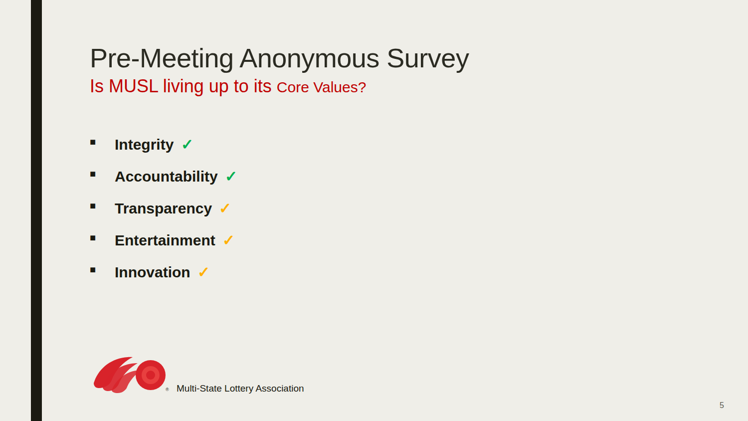Pre-Meeting Anonymous Survey
Is MUSL living up to its Core Values?
Integrity ✓
Accountability ✓
Transparency ✓
Entertainment ✓
Innovation ✓
®
Multi-State Lottery Association
5